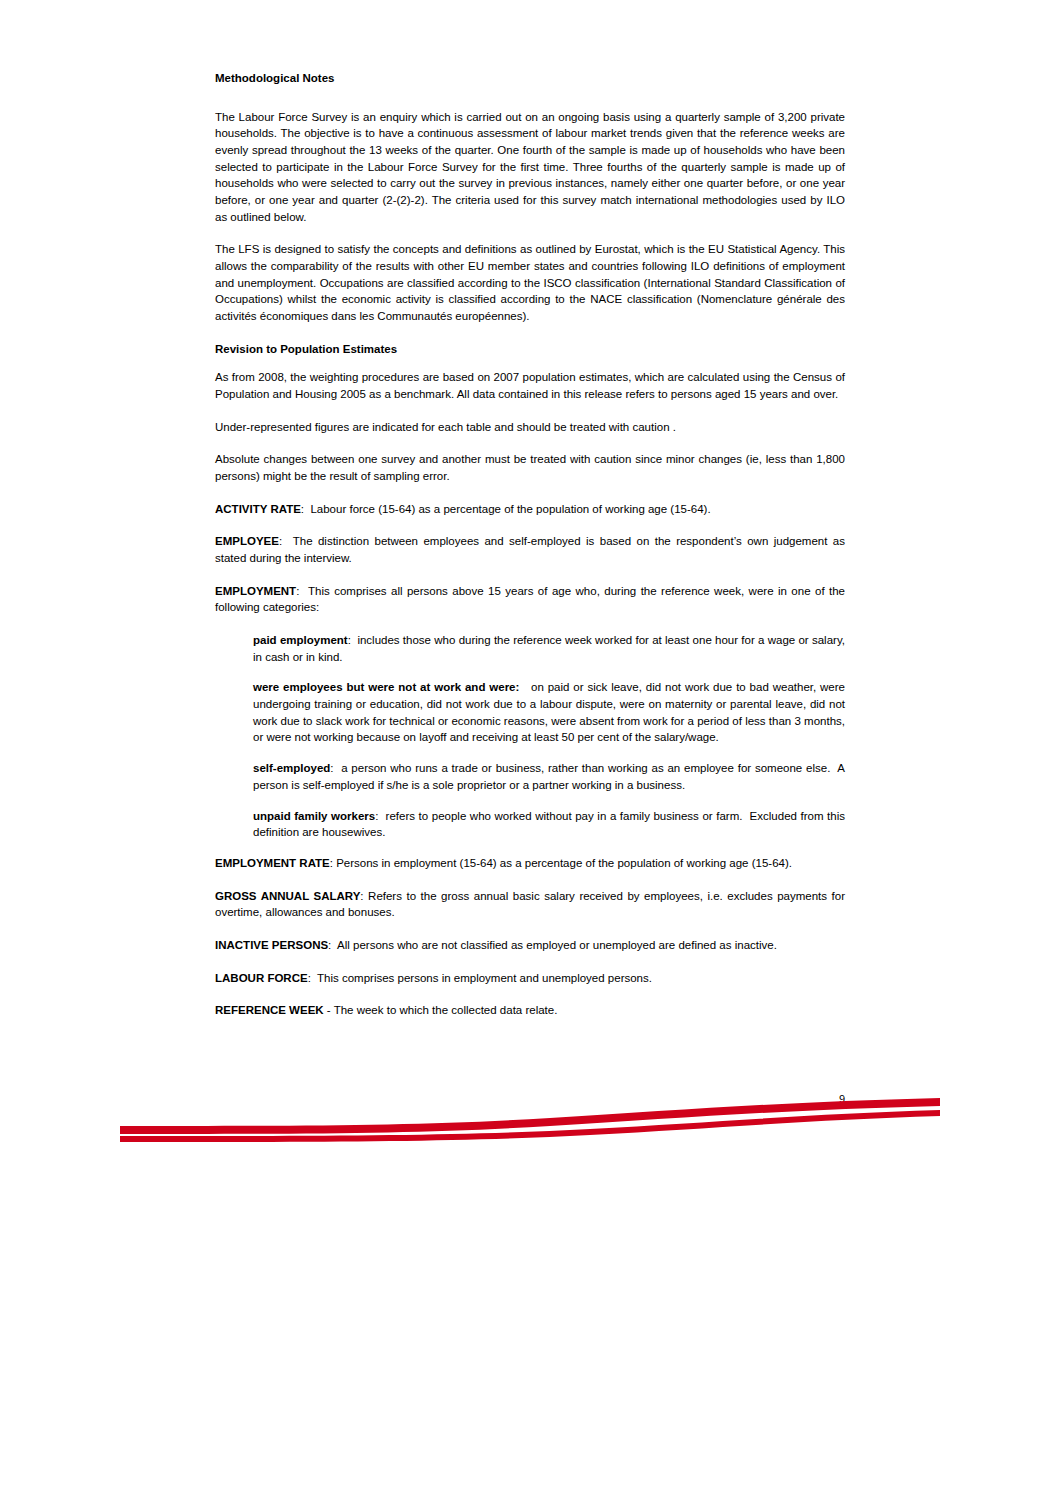Methodological Notes
The Labour Force Survey is an enquiry which is carried out on an ongoing basis using a quarterly sample of 3,200 private households. The objective is to have a continuous assessment of labour market trends given that the reference weeks are evenly spread throughout the 13 weeks of the quarter. One fourth of the sample is made up of households who have been selected to participate in the Labour Force Survey for the first time. Three fourths of the quarterly sample is made up of households who were selected to carry out the survey in previous instances, namely either one quarter before, or one year before, or one year and quarter (2-(2)-2). The criteria used for this survey match international methodologies used by ILO as outlined below.
The LFS is designed to satisfy the concepts and definitions as outlined by Eurostat, which is the EU Statistical Agency. This allows the comparability of the results with other EU member states and countries following ILO definitions of employment and unemployment. Occupations are classified according to the ISCO classification (International Standard Classification of Occupations) whilst the economic activity is classified according to the NACE classification (Nomenclature générale des activités économiques dans les Communautés européennes).
Revision to Population Estimates
As from 2008, the weighting procedures are based on 2007 population estimates, which are calculated using the Census of Population and Housing 2005 as a benchmark. All data contained in this release refers to persons aged 15 years and over.
Under-represented figures are indicated for each table and should be treated with caution .
Absolute changes between one survey and another must be treated with caution since minor changes (ie, less than 1,800 persons) might be the result of sampling error.
ACTIVITY RATE: Labour force (15-64) as a percentage of the population of working age (15-64).
EMPLOYEE: The distinction between employees and self-employed is based on the respondent’s own judgement as stated during the interview.
EMPLOYMENT: This comprises all persons above 15 years of age who, during the reference week, were in one of the following categories:
paid employment: includes those who during the reference week worked for at least one hour for a wage or salary, in cash or in kind.
were employees but were not at work and were: on paid or sick leave, did not work due to bad weather, were undergoing training or education, did not work due to a labour dispute, were on maternity or parental leave, did not work due to slack work for technical or economic reasons, were absent from work for a period of less than 3 months, or were not working because on layoff and receiving at least 50 per cent of the salary/wage.
self-employed: a person who runs a trade or business, rather than working as an employee for someone else. A person is self-employed if s/he is a sole proprietor or a partner working in a business.
unpaid family workers: refers to people who worked without pay in a family business or farm. Excluded from this definition are housewives.
EMPLOYMENT RATE: Persons in employment (15-64) as a percentage of the population of working age (15-64).
GROSS ANNUAL SALARY: Refers to the gross annual basic salary received by employees, i.e. excludes payments for overtime, allowances and bonuses.
INACTIVE PERSONS: All persons who are not classified as employed or unemployed are defined as inactive.
LABOUR FORCE: This comprises persons in employment and unemployed persons.
REFERENCE WEEK - The week to which the collected data relate.
9